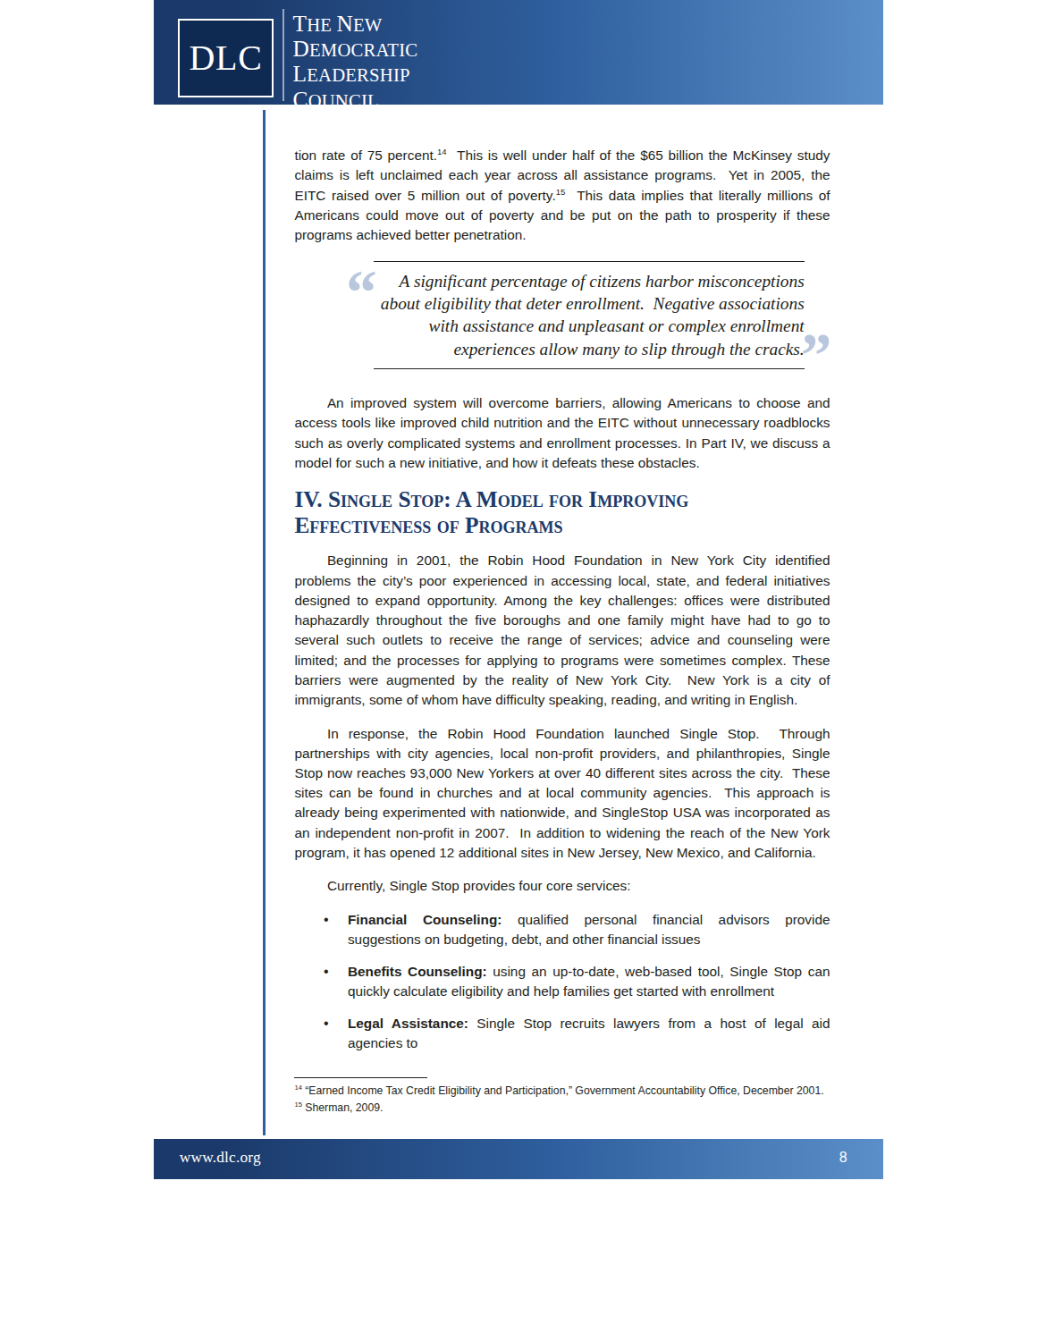DLC
THE NEW
DEMOCRATIC
LEADERSHIP
COUNCIL
tion rate of 75 percent.14 This is well under half of the $65 billion the McKinsey study claims is left unclaimed each year across all assistance programs. Yet in 2005, the EITC raised over 5 million out of poverty.15 This data implies that literally millions of Americans could move out of poverty and be put on the path to prosperity if these programs achieved better penetration.
“ ”
A significant percentage of citizens harbor misconceptions about eligibility that deter enrollment. Negative associations with assistance and unpleasant or complex enrollment experiences allow many to slip through the cracks.
An improved system will overcome barriers, allowing Americans to choose and access tools like improved child nutrition and the EITC without unnecessary roadblocks such as overly complicated systems and enrollment processes. In Part IV, we discuss a model for such a new initiative, and how it defeats these obstacles.
IV. Single Stop: A Model for Improving Effectiveness of Programs
Beginning in 2001, the Robin Hood Foundation in New York City identified problems the city’s poor experienced in accessing local, state, and federal initiatives designed to expand opportunity. Among the key challenges: offices were distributed haphazardly throughout the five boroughs and one family might have had to go to several such outlets to receive the range of services; advice and counseling were limited; and the processes for applying to programs were sometimes complex. These barriers were augmented by the reality of New York City. New York is a city of immigrants, some of whom have difficulty speaking, reading, and writing in English.
In response, the Robin Hood Foundation launched Single Stop. Through partnerships with city agencies, local non-profit providers, and philanthropies, Single Stop now reaches 93,000 New Yorkers at over 40 different sites across the city. These sites can be found in churches and at local community agencies. This approach is already being experimented with nationwide, and SingleStop USA was incorporated as an independent non-profit in 2007. In addition to widening the reach of the New York program, it has opened 12 additional sites in New Jersey, New Mexico, and California.
Currently, Single Stop provides four core services:
Financial Counseling: qualified personal financial advisors provide suggestions on budgeting, debt, and other financial issues
Benefits Counseling: using an up-to-date, web-based tool, Single Stop can quickly calculate eligibility and help families get started with enrollment
Legal Assistance: Single Stop recruits lawyers from a host of legal aid agencies to
14 “Earned Income Tax Credit Eligibility and Participation,” Government Accountability Office, December 2001.
15 Sherman, 2009.
www.dlc.org
8